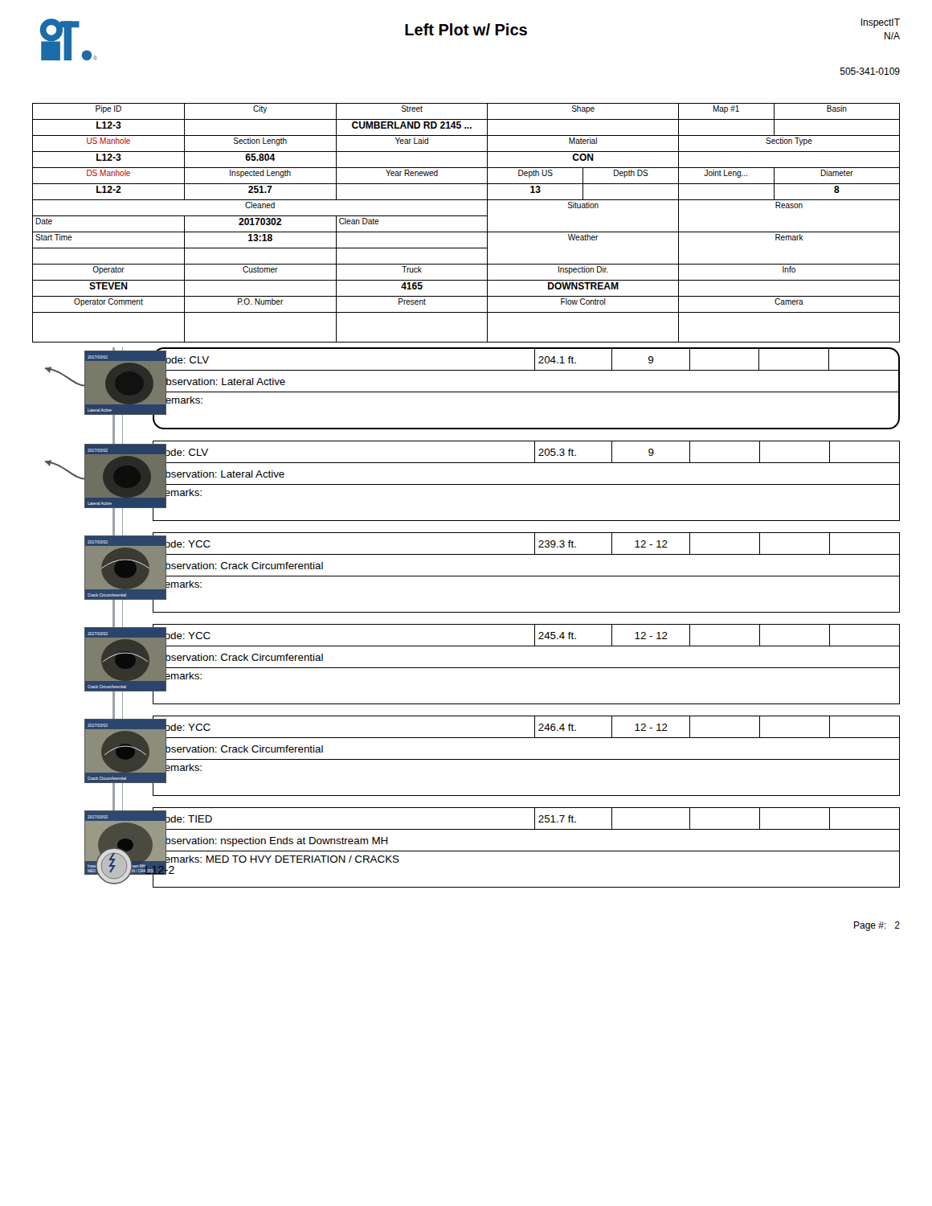®
InspectIT
N/A
Left Plot w/ Pics
505-341-0109
| Pipe ID | City | Street | Shape | Map #1 | Basin |
| L12-3 | | CUMBERLAND RD 2145 ... | | | |
| US Manhole | Section Length | Year Laid | Material | Section Type |
| L12-3 | 65.804 | | CON | |
| DS Manhole | Inspected Length | Year Renewed | Depth US | Depth DS | Joint Leng... | Diameter |
| L12-2 | 251.7 | | 13 | | | 8 |
| Cleaned | Situation | Reason |
| Date | 20170302 | Clean Date |
| Start Time | 13:18 | | Weather | Remark |
| Operator | Customer | Truck | Inspection Dir. | Info |
| STEVEN | | 4165 | DOWNSTREAM | |
| Operator Comment | P.O. Number | Present | Flow Control | Camera |
2017/03/02 Lateral Active
| Code: CLV | 204.1 ft. | 9 | | | |
| Observation: Lateral Active |
| Remarks: |
2017/03/02 Lateral Active
| Code: CLV | 205.3 ft. | 9 | | | |
| Observation: Lateral Active |
| Remarks: |
2017/03/02 Crack Circumferential
| Code: YCC | 239.3 ft. | 12 - 12 | | | |
| Observation: Crack Circumferential |
| Remarks: |
2017/03/02 Crack Circumferential
| Code: YCC | 245.4 ft. | 12 - 12 | | | |
| Observation: Crack Circumferential |
| Remarks: |
2017/03/02 Crack Circumferential
| Code: YCC | 246.4 ft. | 12 - 12 | | | |
| Observation: Crack Circumferential |
| Remarks: |
2017/03/02 Inspection Ends at Downstream MH MED TO HVY DETERIATION / CRACKS
| Code: TIED | 251.7 ft. | | | | |
| Observation: nspection Ends at Downstream MH |
| Remarks: MED TO HVY DETERIATION / CRACKS |
L12-2
Page #: 2